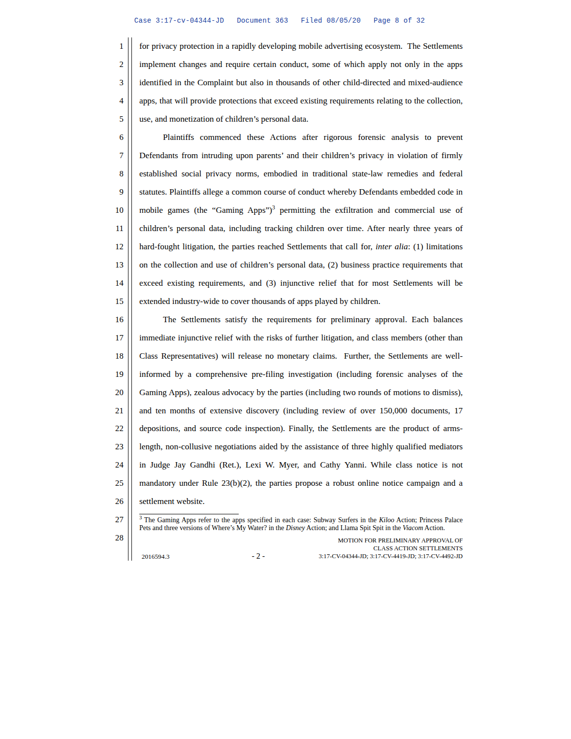Case 3:17-cv-04344-JD Document 363 Filed 08/05/20 Page 8 of 32
1
2
3
4
5
6
7
8
9
10
11
12
13
14
15
16
17
18
19
20
21
22
23
24
25
26
27
28
for privacy protection in a rapidly developing mobile advertising ecosystem. The Settlements implement changes and require certain conduct, some of which apply not only in the apps identified in the Complaint but also in thousands of other child-directed and mixed-audience apps, that will provide protections that exceed existing requirements relating to the collection, use, and monetization of children’s personal data.
Plaintiffs commenced these Actions after rigorous forensic analysis to prevent Defendants from intruding upon parents’ and their children’s privacy in violation of firmly established social privacy norms, embodied in traditional state-law remedies and federal statutes. Plaintiffs allege a common course of conduct whereby Defendants embedded code in mobile games (the “Gaming Apps”)3 permitting the exfiltration and commercial use of children’s personal data, including tracking children over time. After nearly three years of hard-fought litigation, the parties reached Settlements that call for, inter alia: (1) limitations on the collection and use of children’s personal data, (2) business practice requirements that exceed existing requirements, and (3) injunctive relief that for most Settlements will be extended industry-wide to cover thousands of apps played by children.
The Settlements satisfy the requirements for preliminary approval. Each balances immediate injunctive relief with the risks of further litigation, and class members (other than Class Representatives) will release no monetary claims. Further, the Settlements are well-informed by a comprehensive pre-filing investigation (including forensic analyses of the Gaming Apps), zealous advocacy by the parties (including two rounds of motions to dismiss), and ten months of extensive discovery (including review of over 150,000 documents, 17 depositions, and source code inspection). Finally, the Settlements are the product of arms-length, non-collusive negotiations aided by the assistance of three highly qualified mediators in Judge Jay Gandhi (Ret.), Lexi W. Myer, and Cathy Yanni. While class notice is not mandatory under Rule 23(b)(2), the parties propose a robust online notice campaign and a settlement website.
3 The Gaming Apps refer to the apps specified in each case: Subway Surfers in the Kiloo Action; Princess Palace Pets and three versions of Where’s My Water? in the Disney Action; and Llama Spit Spit in the Viacom Action.
2016594.3
- 2 -
MOTION FOR PRELIMINARY APPROVAL OF
CLASS ACTION SETTLEMENTS
3:17-CV-04344-JD; 3:17-CV-4419-JD; 3:17-CV-4492-JD